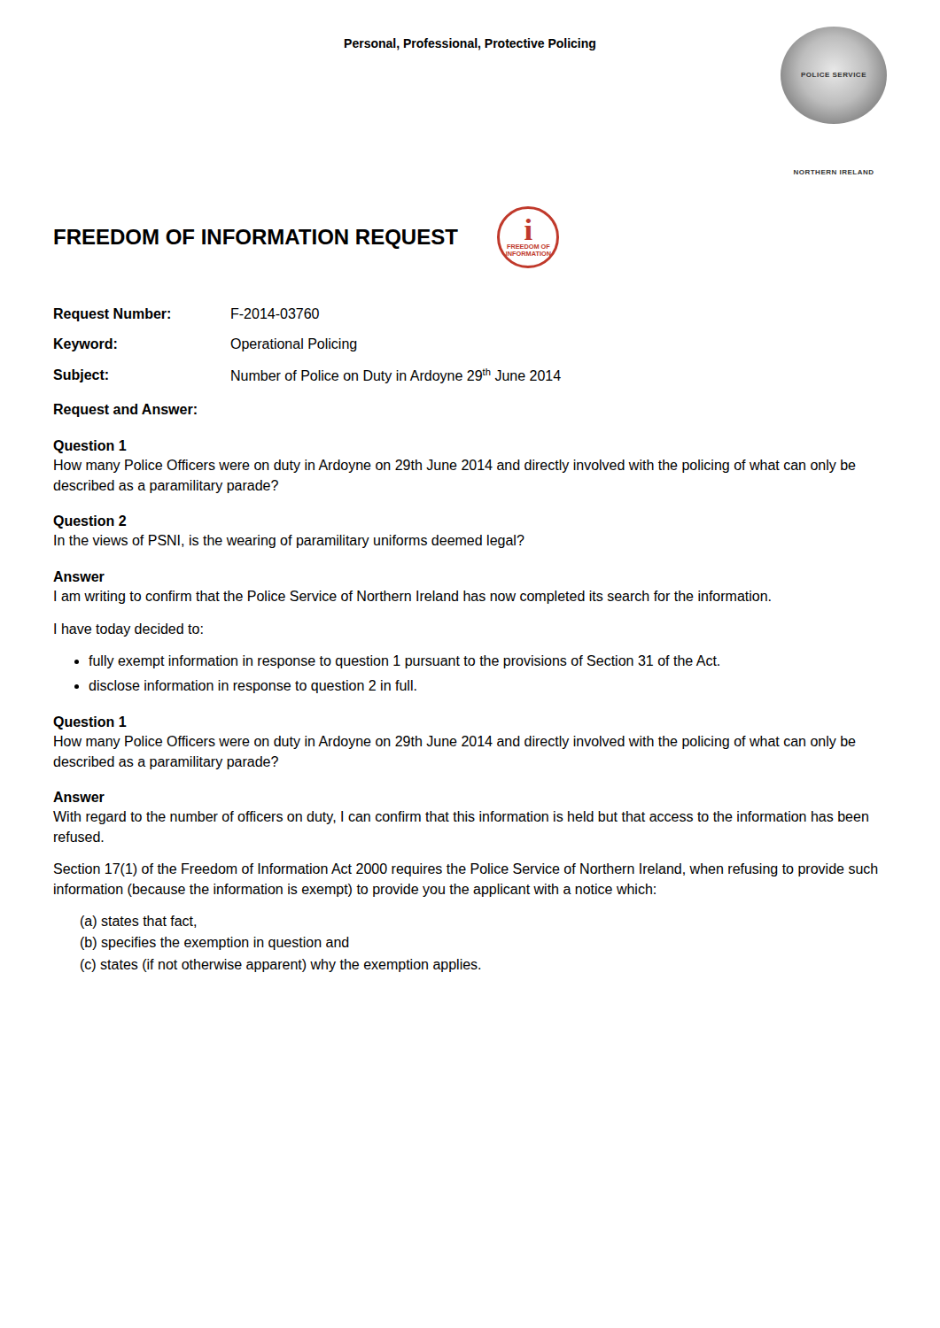Personal, Professional, Protective Policing
POLICE SERVICE
NORTHERN IRELAND
FREEDOM OF INFORMATION REQUEST
i FREEDOM OF INFORMATION
| Request Number: | F-2014-03760 |
| Keyword: | Operational Policing |
| Subject: | Number of Police on Duty in Ardoyne 29 th June 2014 |
Request and Answer:
Question 1
How many Police Officers were on duty in Ardoyne on 29th June 2014 and directly involved with the policing of what can only be described as a paramilitary parade?
Question 2
In the views of PSNI, is the wearing of paramilitary uniforms deemed legal?
Answer
I am writing to confirm that the Police Service of Northern Ireland has now completed its search for the information.
I have today decided to:
fully exempt information in response to question 1 pursuant to the provisions of Section 31 of the Act.
disclose information in response to question 2 in full.
Question 1
How many Police Officers were on duty in Ardoyne on 29th June 2014 and directly involved with the policing of what can only be described as a paramilitary parade?
Answer
With regard to the number of officers on duty, I can confirm that this information is held but that access to the information has been refused.
Section 17(1) of the Freedom of Information Act 2000 requires the Police Service of Northern Ireland, when refusing to provide such information (because the information is exempt) to provide you the applicant with a notice which:
(a) states that fact,
(b) specifies the exemption in question and
(c) states (if not otherwise apparent) why the exemption applies.